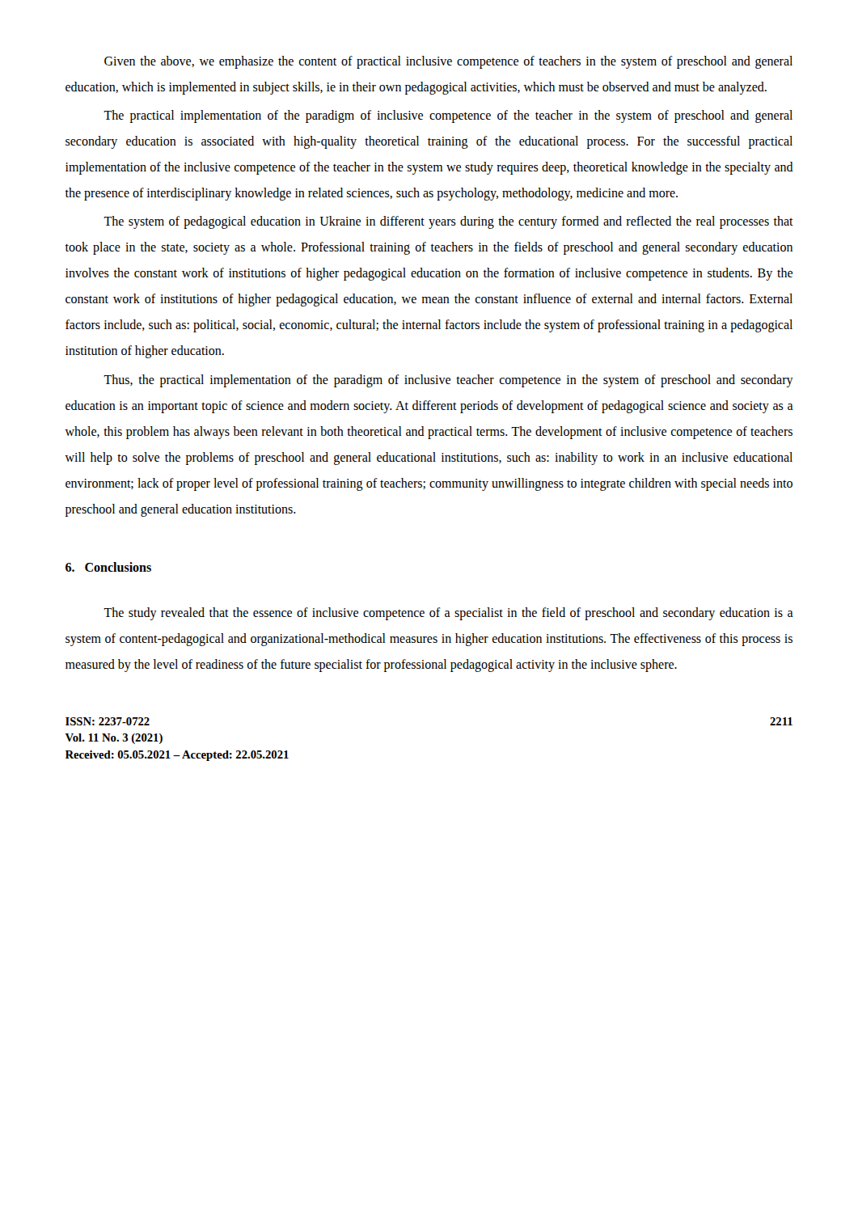Given the above, we emphasize the content of practical inclusive competence of teachers in the system of preschool and general education, which is implemented in subject skills, ie in their own pedagogical activities, which must be observed and must be analyzed.
The practical implementation of the paradigm of inclusive competence of the teacher in the system of preschool and general secondary education is associated with high-quality theoretical training of the educational process. For the successful practical implementation of the inclusive competence of the teacher in the system we study requires deep, theoretical knowledge in the specialty and the presence of interdisciplinary knowledge in related sciences, such as psychology, methodology, medicine and more.
The system of pedagogical education in Ukraine in different years during the century formed and reflected the real processes that took place in the state, society as a whole. Professional training of teachers in the fields of preschool and general secondary education involves the constant work of institutions of higher pedagogical education on the formation of inclusive competence in students. By the constant work of institutions of higher pedagogical education, we mean the constant influence of external and internal factors. External factors include, such as: political, social, economic, cultural; the internal factors include the system of professional training in a pedagogical institution of higher education.
Thus, the practical implementation of the paradigm of inclusive teacher competence in the system of preschool and secondary education is an important topic of science and modern society. At different periods of development of pedagogical science and society as a whole, this problem has always been relevant in both theoretical and practical terms. The development of inclusive competence of teachers will help to solve the problems of preschool and general educational institutions, such as: inability to work in an inclusive educational environment; lack of proper level of professional training of teachers; community unwillingness to integrate children with special needs into preschool and general education institutions.
6. Conclusions
The study revealed that the essence of inclusive competence of a specialist in the field of preschool and secondary education is a system of content-pedagogical and organizational-methodical measures in higher education institutions. The effectiveness of this process is measured by the level of readiness of the future specialist for professional pedagogical activity in the inclusive sphere.
ISSN: 2237-0722
Vol. 11 No. 3 (2021)
Received: 05.05.2021 – Accepted: 22.05.2021
2211